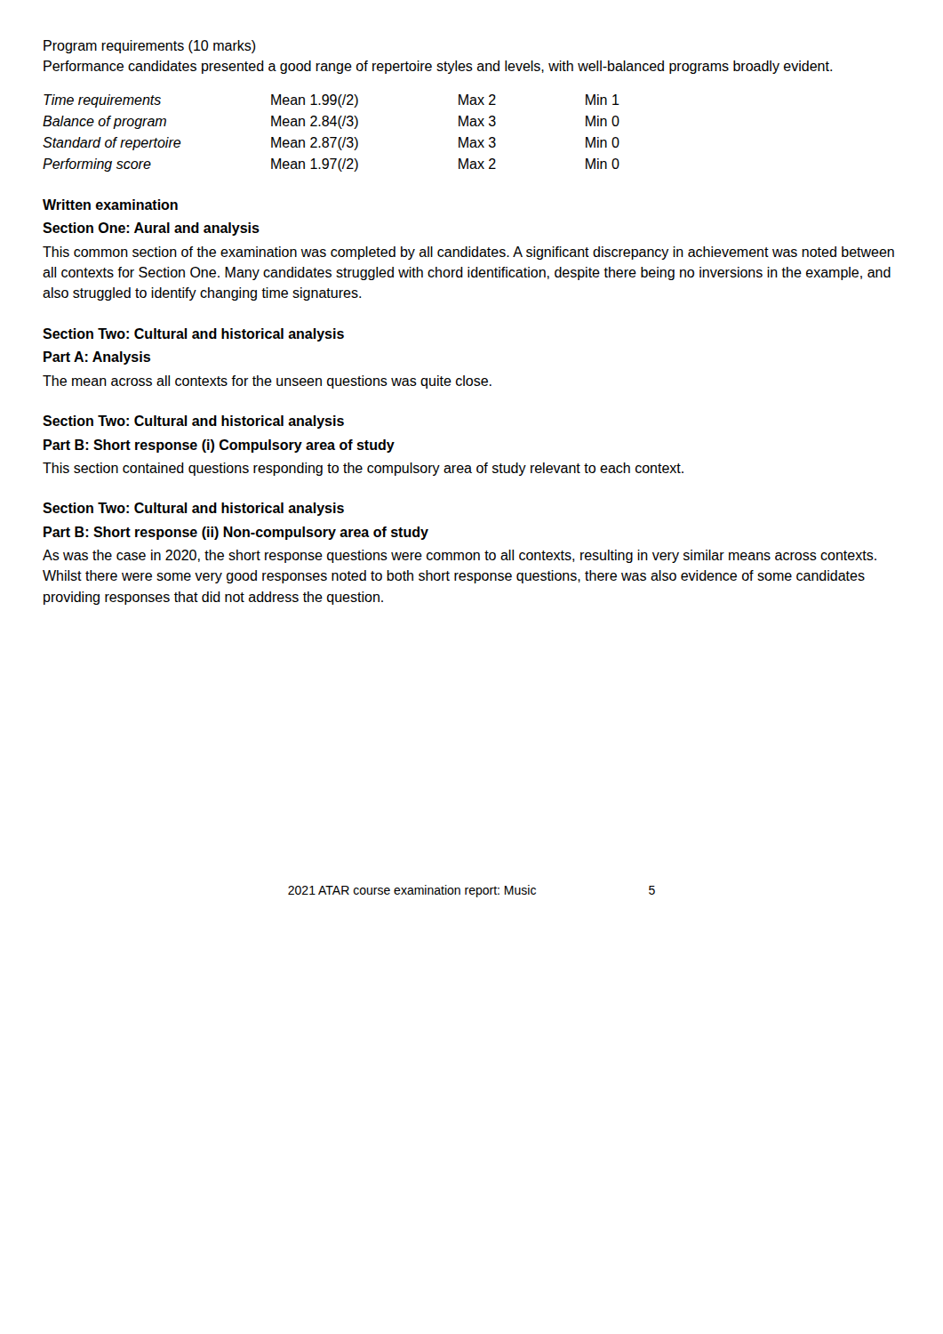Program requirements (10 marks)
Performance candidates presented a good range of repertoire styles and levels, with well-balanced programs broadly evident.
| Time requirements | Mean 1.99(/2) | Max 2 | Min 1 |
| Balance of program | Mean 2.84(/3) | Max 3 | Min 0 |
| Standard of repertoire | Mean 2.87(/3) | Max 3 | Min 0 |
| Performing score | Mean 1.97(/2) | Max 2 | Min 0 |
Written examination
Section One: Aural and analysis
This common section of the examination was completed by all candidates. A significant discrepancy in achievement was noted between all contexts for Section One. Many candidates struggled with chord identification, despite there being no inversions in the example, and also struggled to identify changing time signatures.
Section Two: Cultural and historical analysis
Part A: Analysis
The mean across all contexts for the unseen questions was quite close.
Section Two: Cultural and historical analysis
Part B: Short response (i) Compulsory area of study
This section contained questions responding to the compulsory area of study relevant to each context.
Section Two: Cultural and historical analysis
Part B: Short response (ii) Non-compulsory area of study
As was the case in 2020, the short response questions were common to all contexts, resulting in very similar means across contexts. Whilst there were some very good responses noted to both short response questions, there was also evidence of some candidates providing responses that did not address the question.
2021 ATAR course examination report: Music5